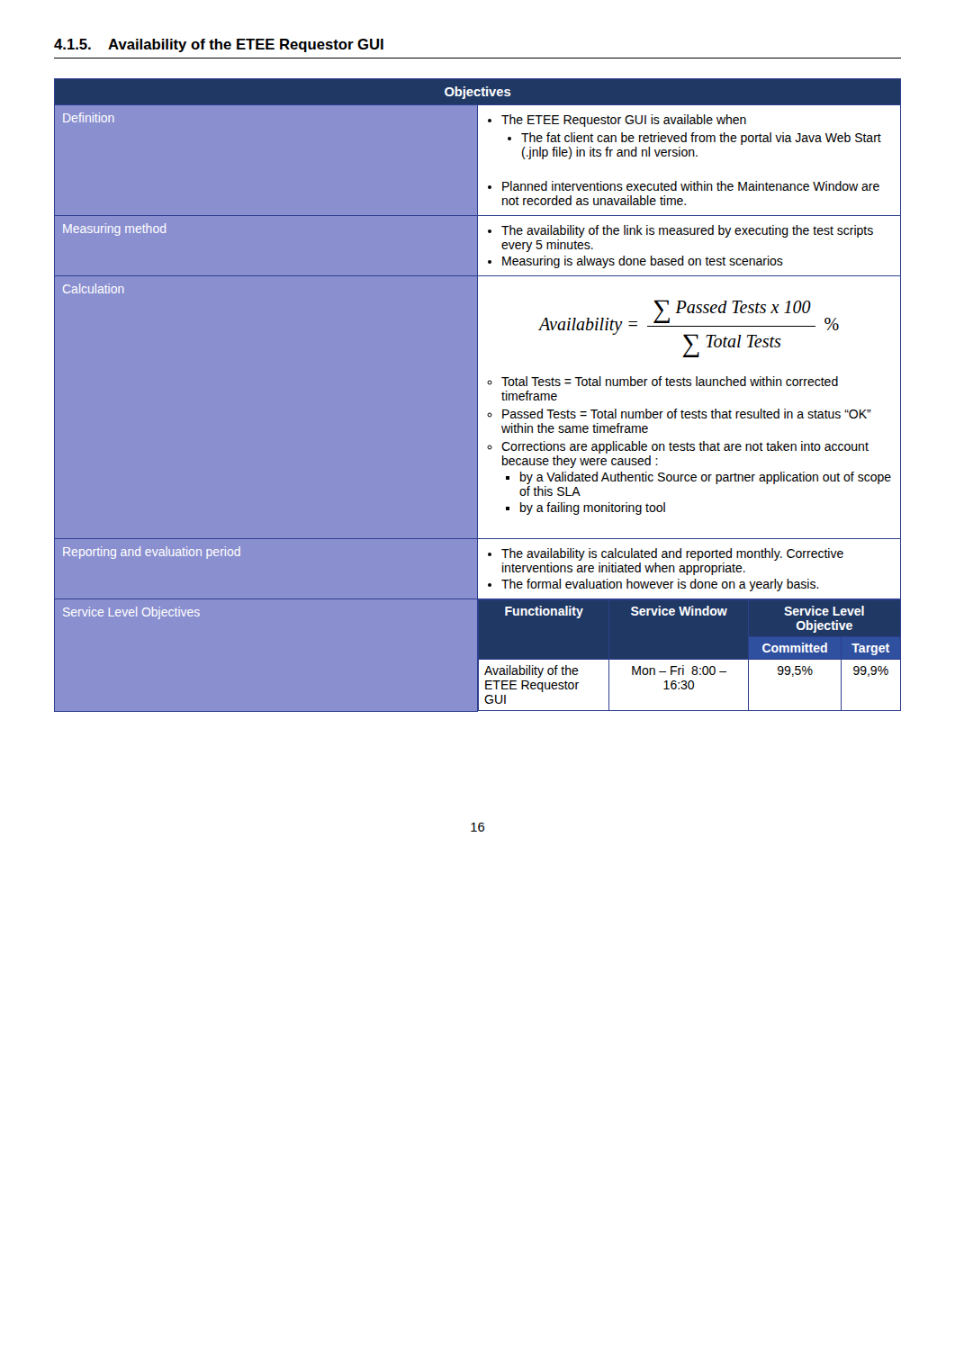4.1.5. Availability of the ETEE Requestor GUI
| Objectives |
| Definition | The ETEE Requestor GUI is available when The fat client can be retrieved from the portal via Java Web Start (.jnlp file) in its fr and nl version. Planned interventions executed within the Maintenance Window are not recorded as unavailable time. |
| Measuring method | The availability of the link is measured by executing the test scripts every 5 minutes. Measuring is always done based on test scenarios |
| Calculation | Availability = ∑ Passed Tests x 100 ∑ Total Tests % Total Tests = Total number of tests launched within corrected timeframe Passed Tests = Total number of tests that resulted in a status “OK” within the same timeframe Corrections are applicable on tests that are not taken into account because they were caused : by a Validated Authentic Source or partner application out of scope of this SLA by a failing monitoring tool |
| Reporting and evaluation period | The availability is calculated and reported monthly. Corrective interventions are initiated when appropriate. The formal evaluation however is done on a yearly basis. |
| Service Level Objectives | / Functionality / Service Window / Service Level Objective / / --- / --- / --- / / Committed / Target / / Availability of the ETEE Requestor GUI / Mon – Fri 8:00 – 16:30 / 99,5% / 99,9% / |
16